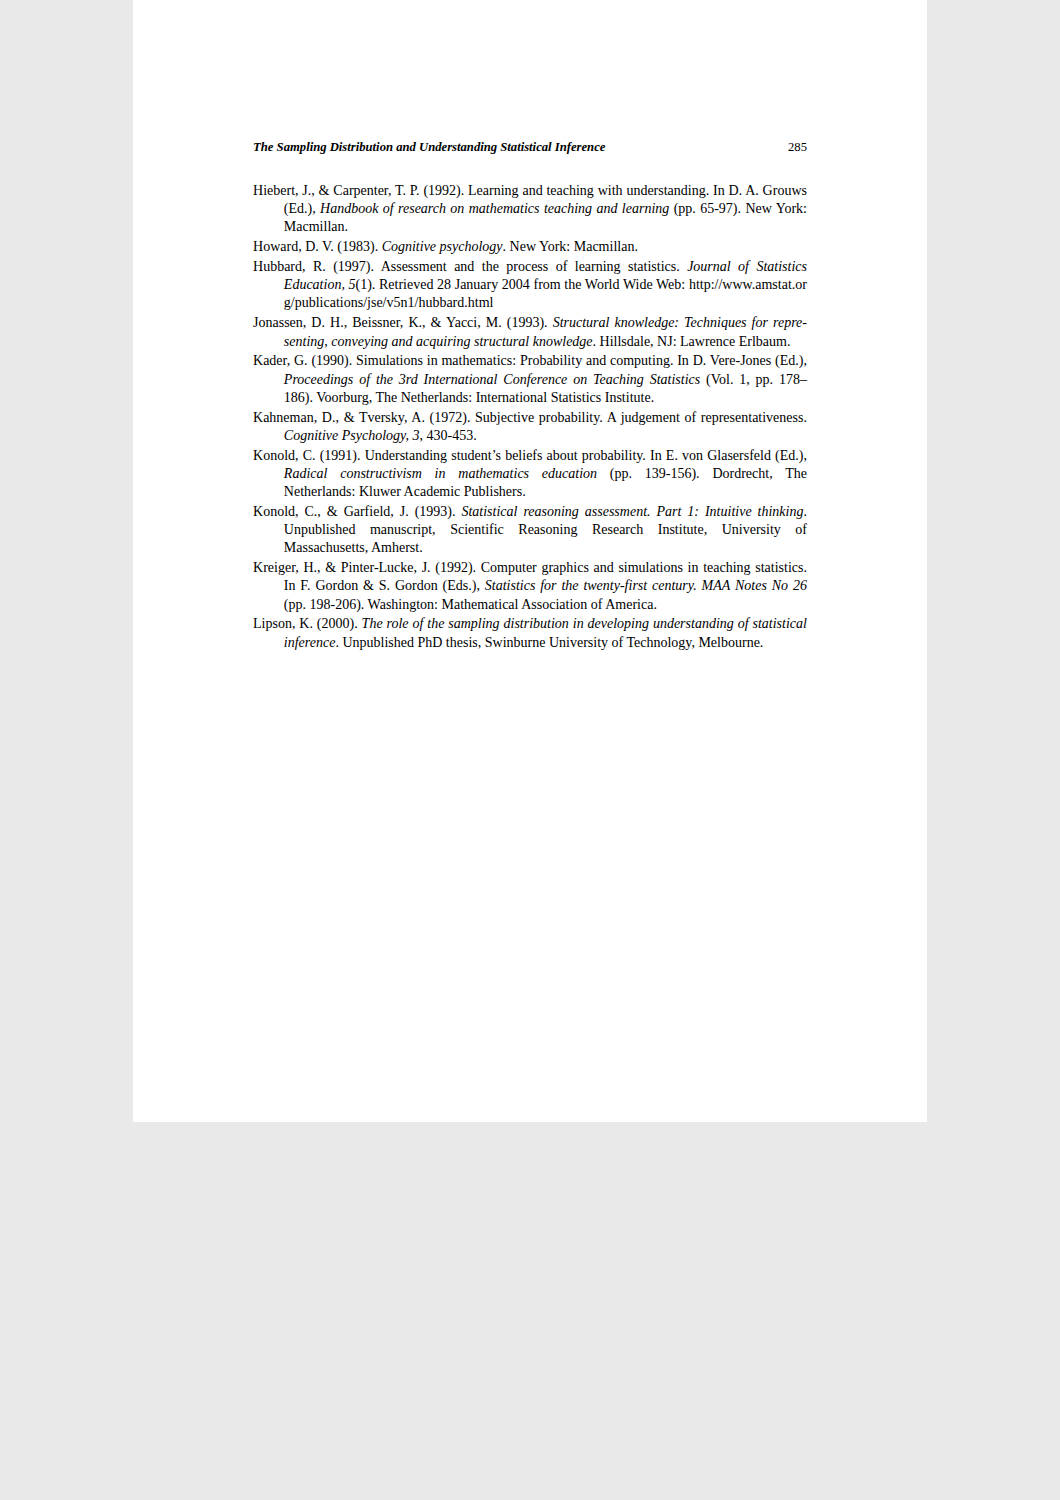The Sampling Distribution and Understanding Statistical Inference 285
Hiebert, J., & Carpenter, T. P. (1992). Learning and teaching with understanding. In D. A. Grouws (Ed.), Handbook of research on mathematics teaching and learning (pp. 65-97). New York: Macmillan.
Howard, D. V. (1983). Cognitive psychology. New York: Macmillan.
Hubbard, R. (1997). Assessment and the process of learning statistics. Journal of Statistics Education, 5(1). Retrieved 28 January 2004 from the World Wide Web: http://www.amstat.org/publications/jse/v5n1/hubbard.html
Jonassen, D. H., Beissner, K., & Yacci, M. (1993). Structural knowledge: Techniques for representing, conveying and acquiring structural knowledge. Hillsdale, NJ: Lawrence Erlbaum.
Kader, G. (1990). Simulations in mathematics: Probability and computing. In D. Vere-Jones (Ed.), Proceedings of the 3rd International Conference on Teaching Statistics (Vol. 1, pp. 178–186). Voorburg, The Netherlands: International Statistics Institute.
Kahneman, D., & Tversky, A. (1972). Subjective probability. A judgement of representativeness. Cognitive Psychology, 3, 430-453.
Konold, C. (1991). Understanding student’s beliefs about probability. In E. von Glasersfeld (Ed.), Radical constructivism in mathematics education (pp. 139-156). Dordrecht, The Netherlands: Kluwer Academic Publishers.
Konold, C., & Garfield, J. (1993). Statistical reasoning assessment. Part 1: Intuitive thinking. Unpublished manuscript, Scientific Reasoning Research Institute, University of Massachusetts, Amherst.
Kreiger, H., & Pinter-Lucke, J. (1992). Computer graphics and simulations in teaching statistics. In F. Gordon & S. Gordon (Eds.), Statistics for the twenty-first century. MAA Notes No 26 (pp. 198-206). Washington: Mathematical Association of America.
Lipson, K. (2000). The role of the sampling distribution in developing understanding of statistical inference. Unpublished PhD thesis, Swinburne University of Technology, Melbourne.